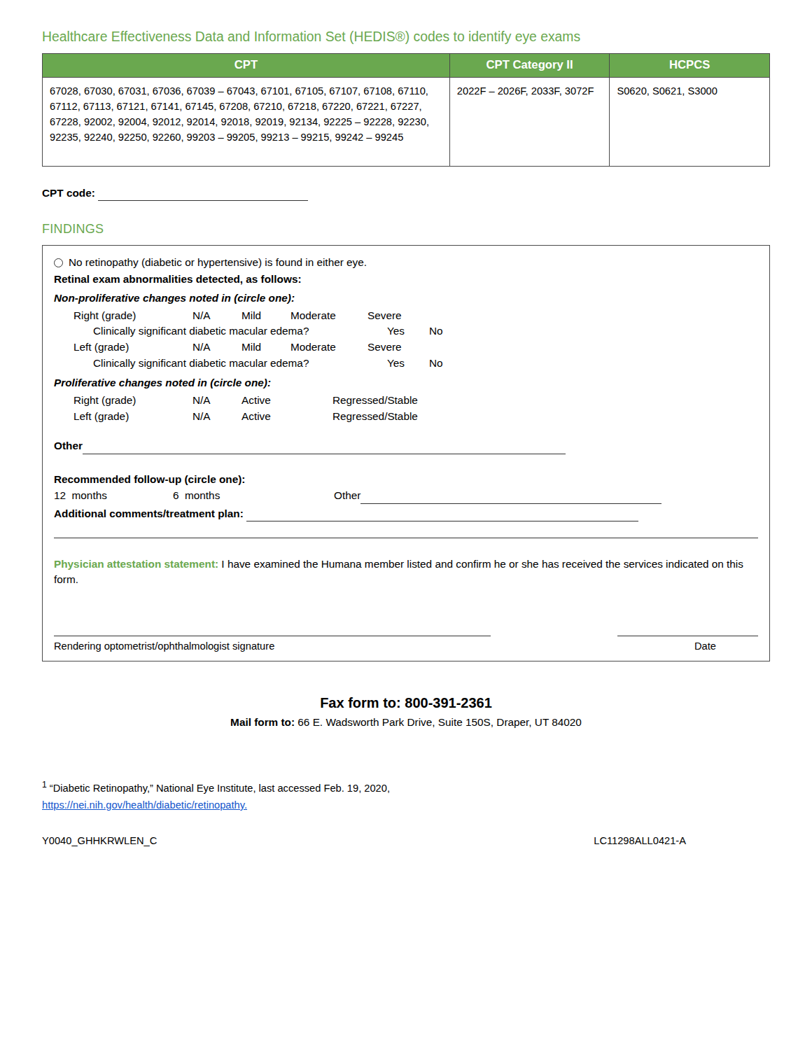Healthcare Effectiveness Data and Information Set (HEDIS®) codes to identify eye exams
| CPT | CPT Category II | HCPCS |
| --- | --- | --- |
| 67028, 67030, 67031, 67036, 67039 – 67043, 67101, 67105, 67107, 67108, 67110, 67112, 67113, 67121, 67141, 67145, 67208, 67210, 67218, 67220, 67221, 67227, 67228, 92002, 92004, 92012, 92014, 92018, 92019, 92134, 92225 – 92228, 92230, 92235, 92240, 92250, 92260, 99203 – 99205, 99213 – 99215, 99242 – 99245 | 2022F – 2026F, 2033F, 3072F | S0620, S0621, S3000 |
CPT code:
FINDINGS
No retinopathy (diabetic or hypertensive) is found in either eye.
Retinal exam abnormalities detected, as follows:
Non-proliferative changes noted in (circle one):
Right (grade) N/A Mild Moderate Severe
Clinically significant diabetic macular edema? Yes No
Left (grade) N/A Mild Moderate Severe
Clinically significant diabetic macular edema? Yes No
Proliferative changes noted in (circle one):
Right (grade) N/A Active Regressed/Stable
Left (grade) N/A Active Regressed/Stable
Other
Recommended follow-up (circle one):
12 months 6 months Other
Additional comments/treatment plan:
Physician attestation statement: I have examined the Humana member listed and confirm he or she has received the services indicated on this form.
Rendering optometrist/ophthalmologist signature Date
Fax form to: 800-391-2361
Mail form to: 66 E. Wadsworth Park Drive, Suite 150S, Draper, UT 84020
1 “Diabetic Retinopathy,” National Eye Institute, last accessed Feb. 19, 2020,
https://nei.nih.gov/health/diabetic/retinopathy.
Y0040_GHHKRWLEN_C LC11298ALL0421-A